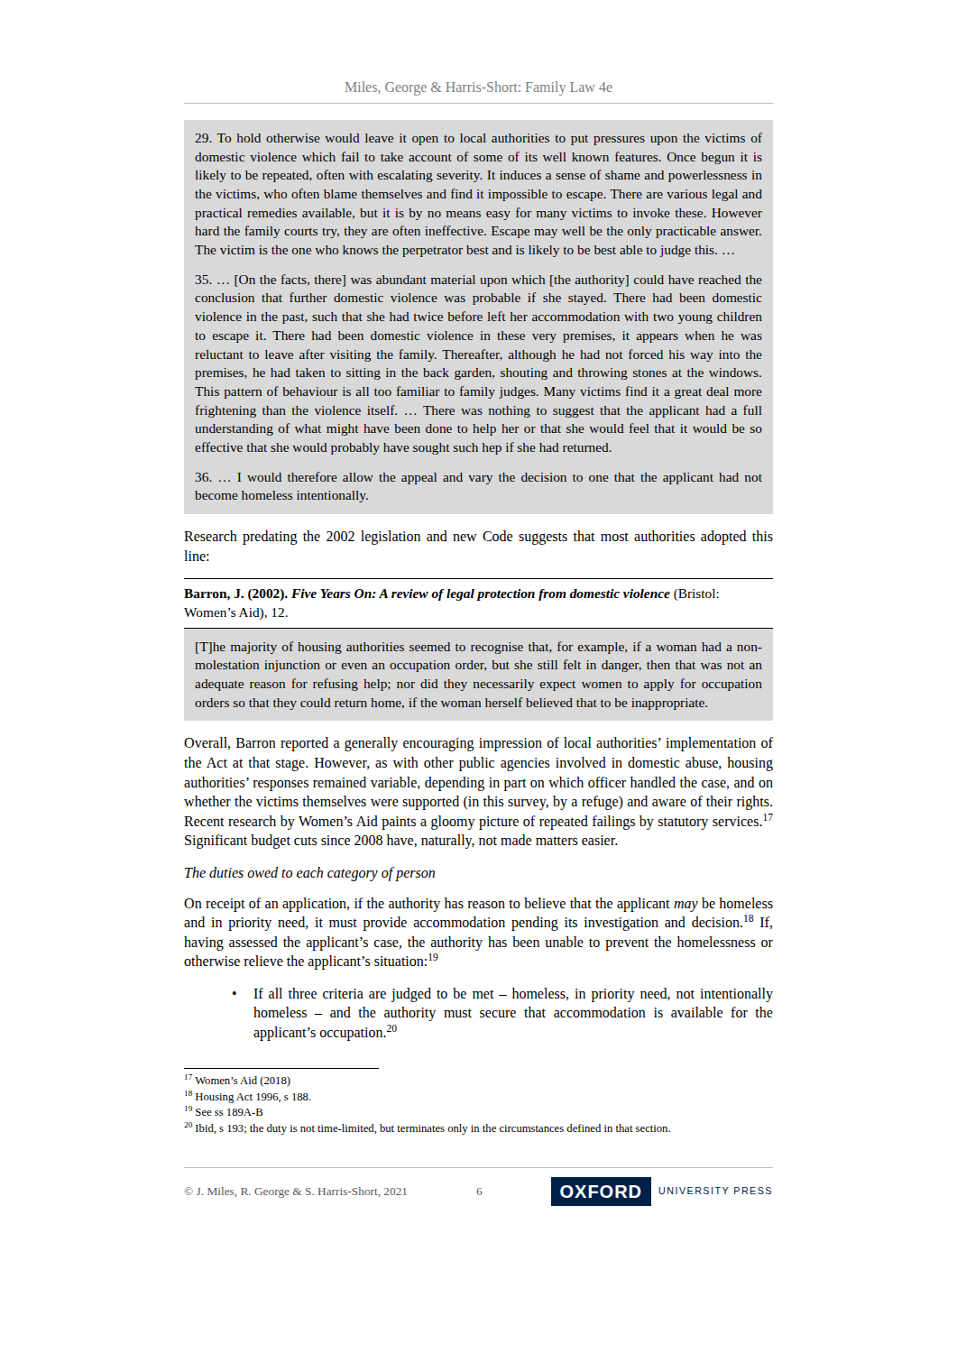Miles, George & Harris-Short: Family Law 4e
29. To hold otherwise would leave it open to local authorities to put pressures upon the victims of domestic violence which fail to take account of some of its well known features. Once begun it is likely to be repeated, often with escalating severity. It induces a sense of shame and powerlessness in the victims, who often blame themselves and find it impossible to escape. There are various legal and practical remedies available, but it is by no means easy for many victims to invoke these. However hard the family courts try, they are often ineffective. Escape may well be the only practicable answer. The victim is the one who knows the perpetrator best and is likely to be best able to judge this. …
35. … [On the facts, there] was abundant material upon which [the authority] could have reached the conclusion that further domestic violence was probable if she stayed. There had been domestic violence in the past, such that she had twice before left her accommodation with two young children to escape it. There had been domestic violence in these very premises, it appears when he was reluctant to leave after visiting the family. Thereafter, although he had not forced his way into the premises, he had taken to sitting in the back garden, shouting and throwing stones at the windows. This pattern of behaviour is all too familiar to family judges. Many victims find it a great deal more frightening than the violence itself. … There was nothing to suggest that the applicant had a full understanding of what might have been done to help her or that she would feel that it would be so effective that she would probably have sought such hep if she had returned.
36. … I would therefore allow the appeal and vary the decision to one that the applicant had not become homeless intentionally.
Research predating the 2002 legislation and new Code suggests that most authorities adopted this line:
Barron, J. (2002). Five Years On: A review of legal protection from domestic violence (Bristol: Women’s Aid), 12.
[T]he majority of housing authorities seemed to recognise that, for example, if a woman had a non-molestation injunction or even an occupation order, but she still felt in danger, then that was not an adequate reason for refusing help; nor did they necessarily expect women to apply for occupation orders so that they could return home, if the woman herself believed that to be inappropriate.
Overall, Barron reported a generally encouraging impression of local authorities’ implementation of the Act at that stage. However, as with other public agencies involved in domestic abuse, housing authorities’ responses remained variable, depending in part on which officer handled the case, and on whether the victims themselves were supported (in this survey, by a refuge) and aware of their rights. Recent research by Women’s Aid paints a gloomy picture of repeated failings by statutory services.17 Significant budget cuts since 2008 have, naturally, not made matters easier.
The duties owed to each category of person
On receipt of an application, if the authority has reason to believe that the applicant may be homeless and in priority need, it must provide accommodation pending its investigation and decision.18 If, having assessed the applicant’s case, the authority has been unable to prevent the homelessness or otherwise relieve the applicant’s situation:19
If all three criteria are judged to be met – homeless, in priority need, not intentionally homeless – and the authority must secure that accommodation is available for the applicant’s occupation.20
17 Women’s Aid (2018)
18 Housing Act 1996, s 188.
19 See ss 189A-B
20 Ibid, s 193; the duty is not time-limited, but terminates only in the circumstances defined in that section.
© J. Miles, R. George & S. Harris-Short, 2021
6
OXFORD
UNIVERSITY PRESS